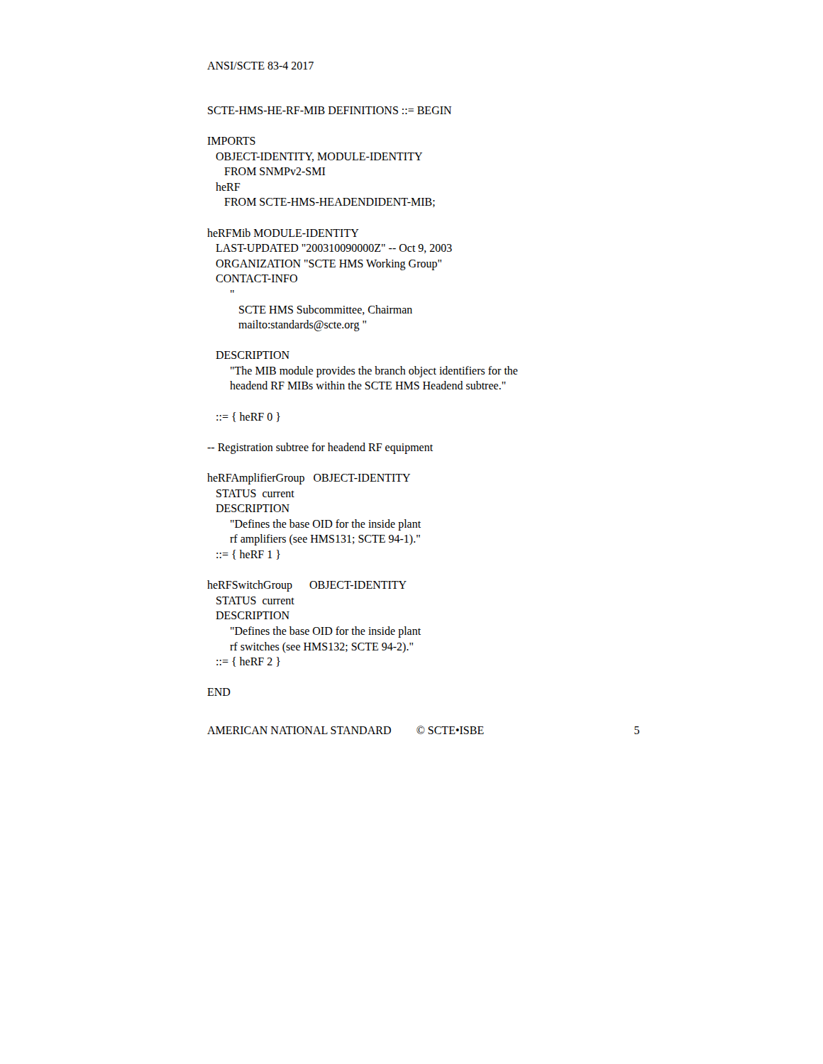ANSI/SCTE 83-4 2017
SCTE-HMS-HE-RF-MIB DEFINITIONS ::= BEGIN

IMPORTS
   OBJECT-IDENTITY, MODULE-IDENTITY
      FROM SNMPv2-SMI
   heRF
      FROM SCTE-HMS-HEADENDIDENT-MIB;

heRFMib MODULE-IDENTITY
   LAST-UPDATED "200310090000Z" -- Oct 9, 2003
   ORGANIZATION "SCTE HMS Working Group"
   CONTACT-INFO
        "
           SCTE HMS Subcommittee, Chairman
           mailto:standards@scte.org "

   DESCRIPTION
        "The MIB module provides the branch object identifiers for the
        headend RF MIBs within the SCTE HMS Headend subtree."

   ::= { heRF 0 }

-- Registration subtree for headend RF equipment

heRFAmplifierGroup   OBJECT-IDENTITY
   STATUS  current
   DESCRIPTION
        "Defines the base OID for the inside plant
        rf amplifiers (see HMS131; SCTE 94-1)."
   ::= { heRF 1 }

heRFSwitchGroup      OBJECT-IDENTITY
   STATUS  current
   DESCRIPTION
        "Defines the base OID for the inside plant
        rf switches (see HMS132; SCTE 94-2)."
   ::= { heRF 2 }

END
AMERICAN NATIONAL STANDARD © SCTE•ISBE 5